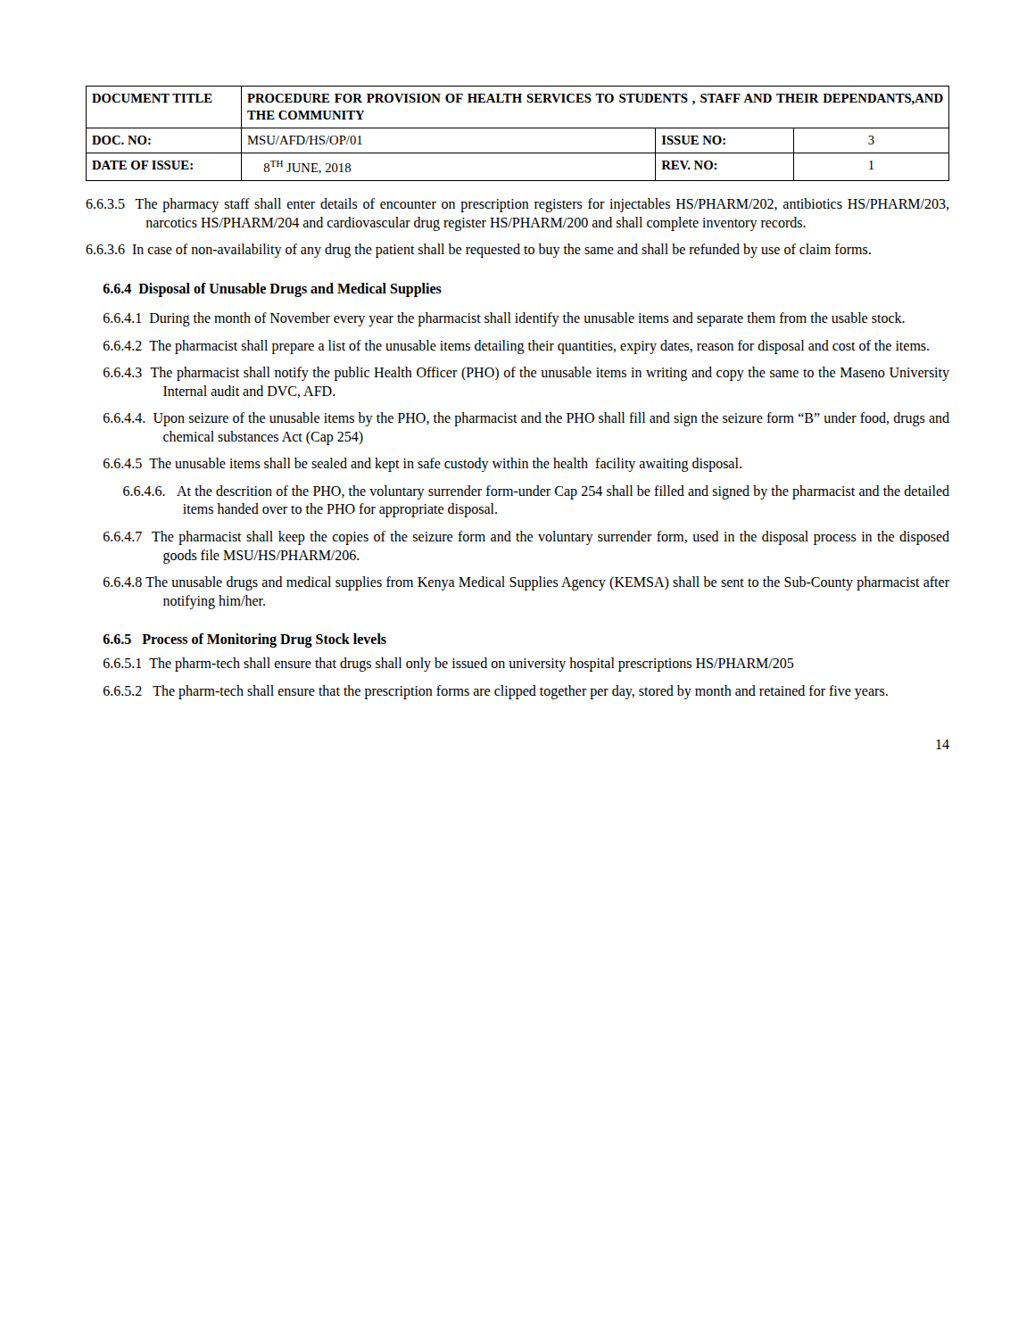| DOCUMENT TITLE | PROCEDURE FOR PROVISION OF HEALTH SERVICES TO STUDENTS , STAFF AND THEIR DEPENDANTS,AND THE COMMUNITY |
| DOC. NO: | MSU/AFD/HS/OP/01 | ISSUE NO: | 3 |
| DATE OF ISSUE: | 8 TH JUNE, 2018 | REV. NO: | 1 |
6.6.3.5 The pharmacy staff shall enter details of encounter on prescription registers for injectables HS/PHARM/202, antibiotics HS/PHARM/203, narcotics HS/PHARM/204 and cardiovascular drug register HS/PHARM/200 and shall complete inventory records.
6.6.3.6 In case of non-availability of any drug the patient shall be requested to buy the same and shall be refunded by use of claim forms.
6.6.4 Disposal of Unusable Drugs and Medical Supplies
6.6.4.1 During the month of November every year the pharmacist shall identify the unusable items and separate them from the usable stock.
6.6.4.2 The pharmacist shall prepare a list of the unusable items detailing their quantities, expiry dates, reason for disposal and cost of the items.
6.6.4.3 The pharmacist shall notify the public Health Officer (PHO) of the unusable items in writing and copy the same to the Maseno University Internal audit and DVC, AFD.
6.6.4.4. Upon seizure of the unusable items by the PHO, the pharmacist and the PHO shall fill and sign the seizure form “B” under food, drugs and chemical substances Act (Cap 254)
6.6.4.5 The unusable items shall be sealed and kept in safe custody within the health facility awaiting disposal.
6.6.4.6. At the descrition of the PHO, the voluntary surrender form-under Cap 254 shall be filled and signed by the pharmacist and the detailed items handed over to the PHO for appropriate disposal.
6.6.4.7 The pharmacist shall keep the copies of the seizure form and the voluntary surrender form, used in the disposal process in the disposed goods file MSU/HS/PHARM/206.
6.6.4.8 The unusable drugs and medical supplies from Kenya Medical Supplies Agency (KEMSA) shall be sent to the Sub-County pharmacist after notifying him/her.
6.6.5 Process of Monitoring Drug Stock levels
6.6.5.1 The pharm-tech shall ensure that drugs shall only be issued on university hospital prescriptions HS/PHARM/205
6.6.5.2 The pharm-tech shall ensure that the prescription forms are clipped together per day, stored by month and retained for five years.
14